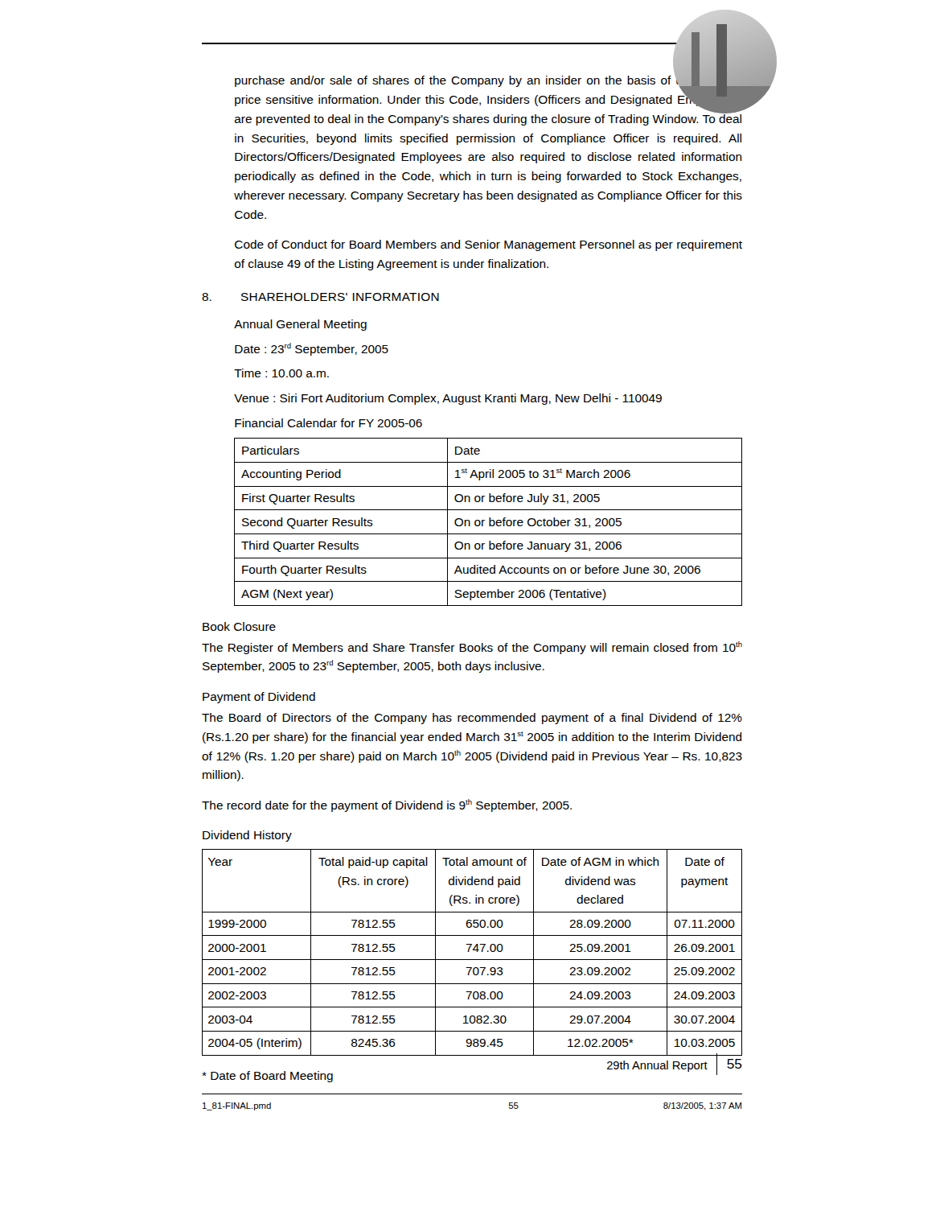purchase and/or sale of shares of the Company by an insider on the basis of unpublished price sensitive information. Under this Code, Insiders (Officers and Designated Employees) are prevented to deal in the Company's shares during the closure of Trading Window. To deal in Securities, beyond limits specified permission of Compliance Officer is required. All Directors/Officers/Designated Employees are also required to disclose related information periodically as defined in the Code, which in turn is being forwarded to Stock Exchanges, wherever necessary. Company Secretary has been designated as Compliance Officer for this Code.
Code of Conduct for Board Members and Senior Management Personnel as per requirement of clause 49 of the Listing Agreement is under finalization.
8.
SHAREHOLDERS' INFORMATION
Annual General Meeting
Date : 23rd September, 2005
Time : 10.00 a.m.
Venue : Siri Fort Auditorium Complex, August Kranti Marg, New Delhi - 110049
Financial Calendar for FY 2005-06
| Particulars | Date |
| Accounting Period | 1 st April 2005 to 31 st March 2006 |
| First Quarter Results | On or before July 31, 2005 |
| Second Quarter Results | On or before October 31, 2005 |
| Third Quarter Results | On or before January 31, 2006 |
| Fourth Quarter Results | Audited Accounts on or before June 30, 2006 |
| AGM (Next year) | September 2006 (Tentative) |
Book Closure
The Register of Members and Share Transfer Books of the Company will remain closed from 10th September, 2005 to 23rd September, 2005, both days inclusive.
Payment of Dividend
The Board of Directors of the Company has recommended payment of a final Dividend of 12% (Rs.1.20 per share) for the financial year ended March 31st 2005 in addition to the Interim Dividend of 12% (Rs. 1.20 per share) paid on March 10th 2005 (Dividend paid in Previous Year – Rs. 10,823 million).
The record date for the payment of Dividend is 9th September, 2005.
Dividend History
| Year | Total paid-up capital (Rs. in crore) | Total amount of dividend paid (Rs. in crore) | Date of AGM in which dividend was declared | Date of payment |
| --- | --- | --- | --- | --- |
| 1999-2000 | 7812.55 | 650.00 | 28.09.2000 | 07.11.2000 |
| 2000-2001 | 7812.55 | 747.00 | 25.09.2001 | 26.09.2001 |
| 2001-2002 | 7812.55 | 707.93 | 23.09.2002 | 25.09.2002 |
| 2002-2003 | 7812.55 | 708.00 | 24.09.2003 | 24.09.2003 |
| 2003-04 | 7812.55 | 1082.30 | 29.07.2004 | 30.07.2004 |
| 2004-05 (Interim) | 8245.36 | 989.45 | 12.02.2005* | 10.03.2005 |
* Date of Board Meeting
29th Annual Report 55
1_81-FINAL.pmd 55 8/13/2005, 1:37 AM